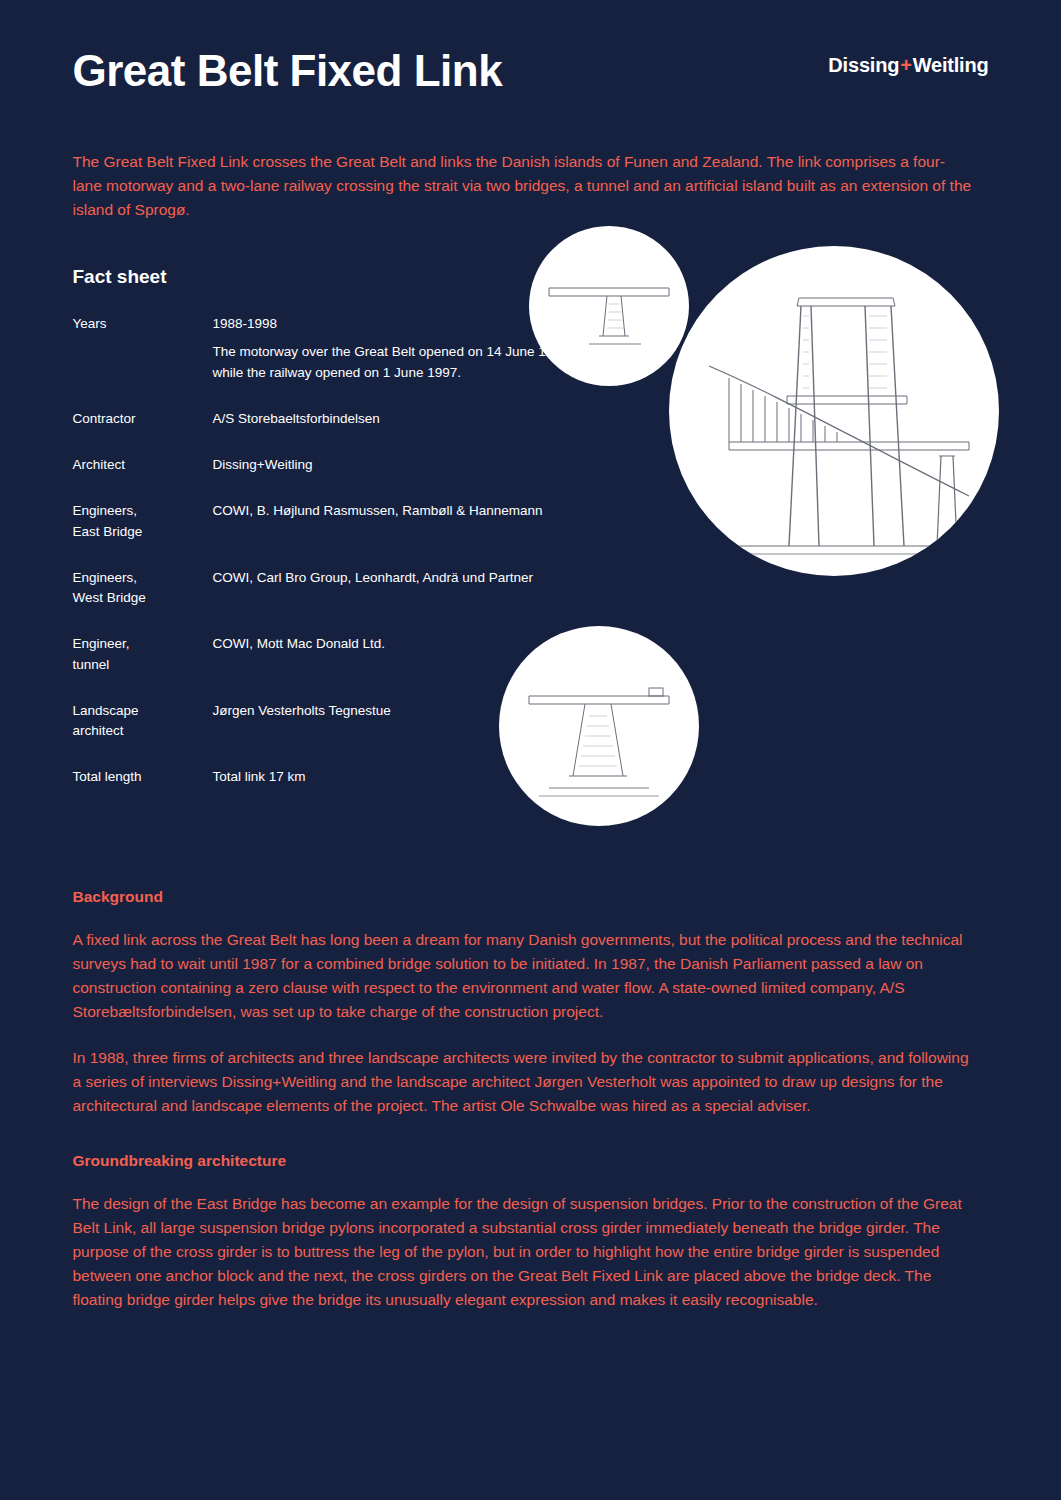Great Belt Fixed Link
Dissing+Weitling
The Great Belt Fixed Link crosses the Great Belt and links the Danish islands of Funen and Zealand. The link comprises a four-lane motorway and a two-lane railway crossing the strait via two bridges, a tunnel and an artificial island built as an extension of the island of Sprogø.
Fact sheet
| Years | 1988-1998 |
| | The motorway over the Great Belt opened on 14 June 1998, while the railway opened on 1 June 1997. |
| Contractor | A/S Storebaeltsforbindelsen |
| Architect | Dissing+Weitling |
| Engineers, East Bridge | COWI, B. Højlund Rasmussen, Rambøll & Hannemann |
| Engineers, West Bridge | COWI, Carl Bro Group, Leonhardt, Andrä und Partner |
| Engineer, tunnel | COWI, Mott Mac Donald Ltd. |
| Landscape architect | Jørgen Vesterholts Tegnestue |
| Total length | Total link 17 km |
Background
A fixed link across the Great Belt has long been a dream for many Danish governments, but the political process and the technical surveys had to wait until 1987 for a combined bridge solution to be initiated. In 1987, the Danish Parliament passed a law on construction containing a zero clause with respect to the environment and water flow. A state-owned limited company, A/S Storebælts­forbindelsen, was set up to take charge of the construction project.
In 1988, three firms of architects and three landscape architects were invited by the contractor to submit applications, and following a series of interviews Dissing+Weitling and the landscape architect Jørgen Vesterholt was appointed to draw up designs for the architectural and landscape elements of the project. The artist Ole Schwalbe was hired as a special adviser.
Groundbreaking architecture
The design of the East Bridge has become an example for the design of suspension bridges. Prior to the construction of the Great Belt Link, all large suspension bridge pylons incorporated a substantial cross girder immediately beneath the bridge girder. The purpose of the cross girder is to buttress the leg of the pylon, but in order to highlight how the entire bridge girder is suspended between one anchor block and the next, the cross girders on the Great Belt Fixed Link are placed above the bridge deck. The floating bridge girder helps give the bridge its unusually elegant expression and makes it easily recognisable.